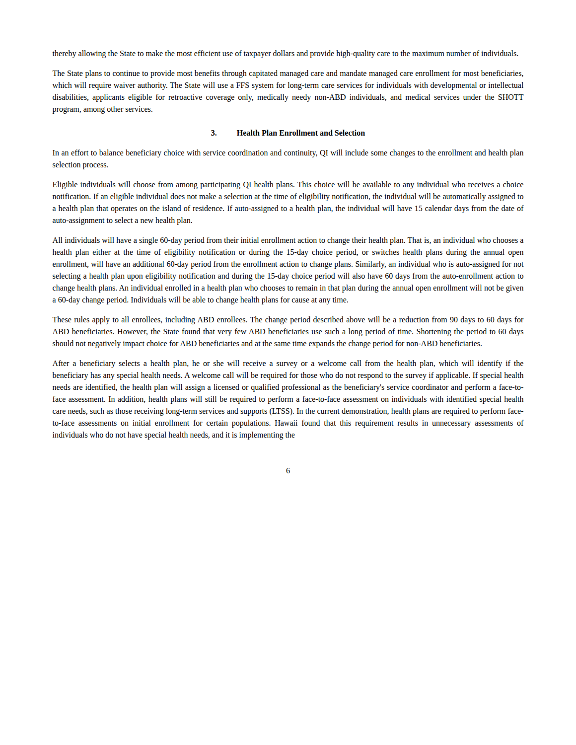thereby allowing the State to make the most efficient use of taxpayer dollars and provide high-quality care to the maximum number of individuals.
The State plans to continue to provide most benefits through capitated managed care and mandate managed care enrollment for most beneficiaries, which will require waiver authority. The State will use a FFS system for long-term care services for individuals with developmental or intellectual disabilities, applicants eligible for retroactive coverage only, medically needy non-ABD individuals, and medical services under the SHOTT program, among other services.
3. Health Plan Enrollment and Selection
In an effort to balance beneficiary choice with service coordination and continuity, QI will include some changes to the enrollment and health plan selection process.
Eligible individuals will choose from among participating QI health plans. This choice will be available to any individual who receives a choice notification. If an eligible individual does not make a selection at the time of eligibility notification, the individual will be automatically assigned to a health plan that operates on the island of residence. If auto-assigned to a health plan, the individual will have 15 calendar days from the date of auto-assignment to select a new health plan.
All individuals will have a single 60-day period from their initial enrollment action to change their health plan. That is, an individual who chooses a health plan either at the time of eligibility notification or during the 15-day choice period, or switches health plans during the annual open enrollment, will have an additional 60-day period from the enrollment action to change plans. Similarly, an individual who is auto-assigned for not selecting a health plan upon eligibility notification and during the 15-day choice period will also have 60 days from the auto-enrollment action to change health plans. An individual enrolled in a health plan who chooses to remain in that plan during the annual open enrollment will not be given a 60-day change period. Individuals will be able to change health plans for cause at any time.
These rules apply to all enrollees, including ABD enrollees. The change period described above will be a reduction from 90 days to 60 days for ABD beneficiaries. However, the State found that very few ABD beneficiaries use such a long period of time. Shortening the period to 60 days should not negatively impact choice for ABD beneficiaries and at the same time expands the change period for non-ABD beneficiaries.
After a beneficiary selects a health plan, he or she will receive a survey or a welcome call from the health plan, which will identify if the beneficiary has any special health needs. A welcome call will be required for those who do not respond to the survey if applicable. If special health needs are identified, the health plan will assign a licensed or qualified professional as the beneficiary's service coordinator and perform a face-to-face assessment. In addition, health plans will still be required to perform a face-to-face assessment on individuals with identified special health care needs, such as those receiving long-term services and supports (LTSS). In the current demonstration, health plans are required to perform face-to-face assessments on initial enrollment for certain populations. Hawaii found that this requirement results in unnecessary assessments of individuals who do not have special health needs, and it is implementing the
6